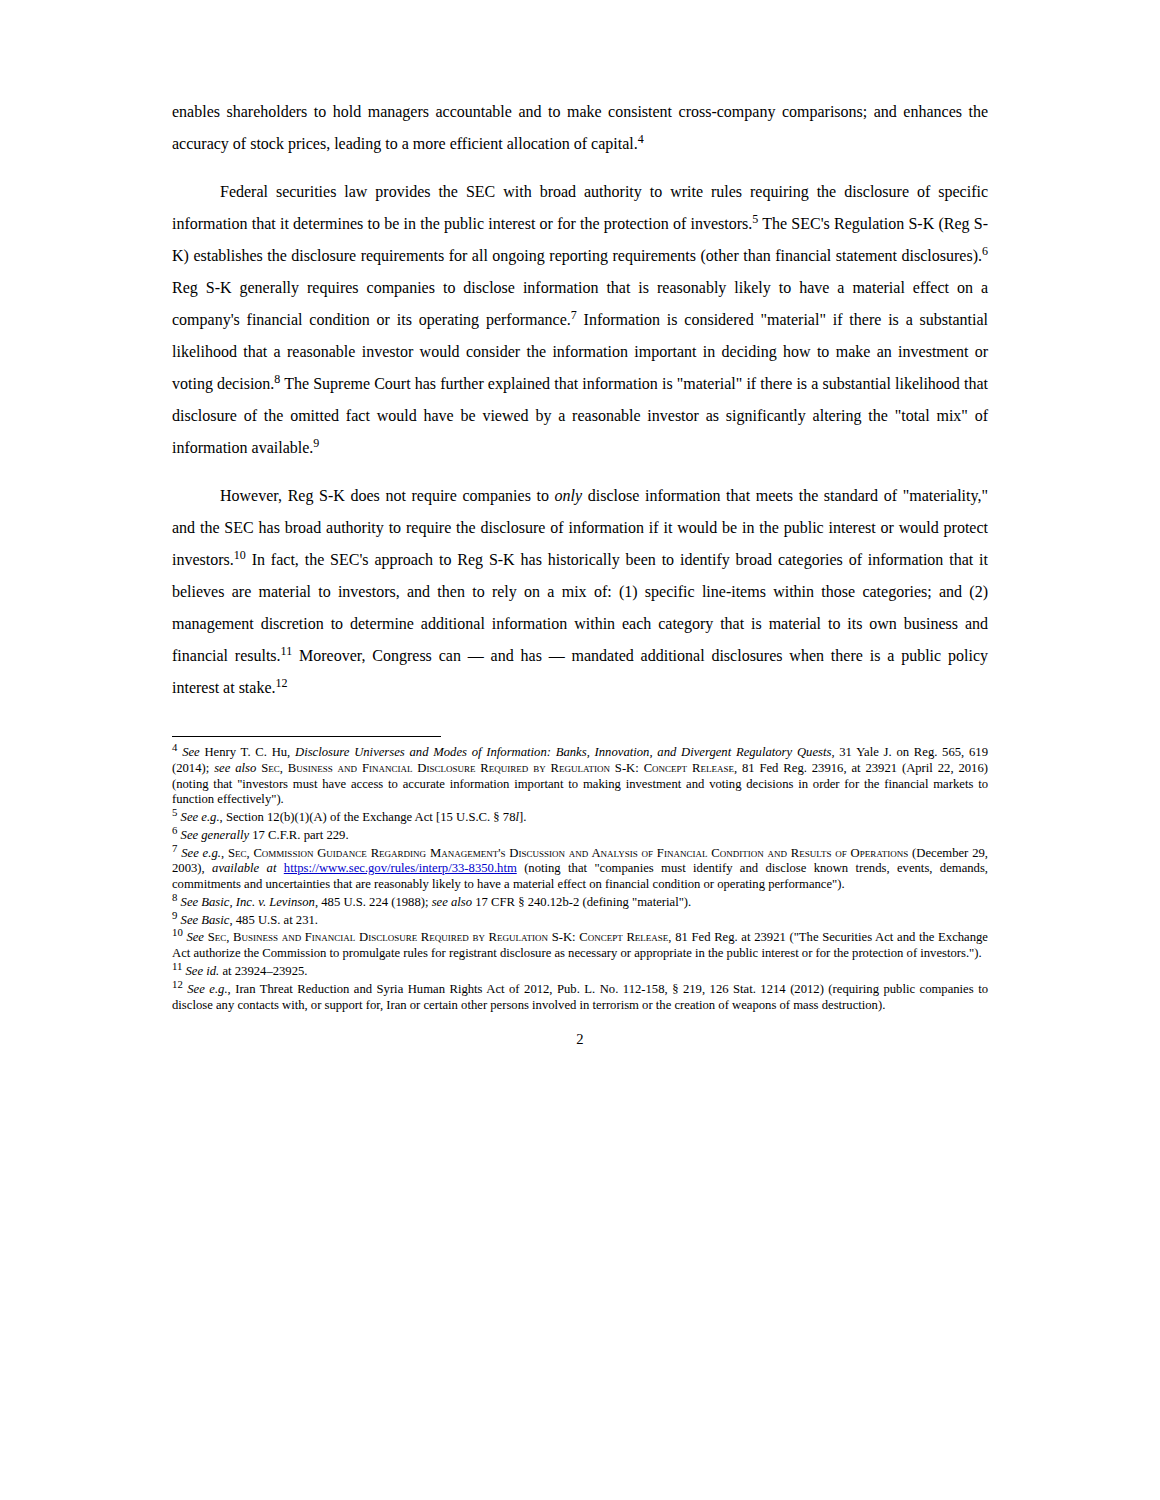enables shareholders to hold managers accountable and to make consistent cross-company comparisons; and enhances the accuracy of stock prices, leading to a more efficient allocation of capital.4
Federal securities law provides the SEC with broad authority to write rules requiring the disclosure of specific information that it determines to be in the public interest or for the protection of investors.5 The SEC's Regulation S-K (Reg S-K) establishes the disclosure requirements for all ongoing reporting requirements (other than financial statement disclosures).6 Reg S-K generally requires companies to disclose information that is reasonably likely to have a material effect on a company's financial condition or its operating performance.7 Information is considered "material" if there is a substantial likelihood that a reasonable investor would consider the information important in deciding how to make an investment or voting decision.8 The Supreme Court has further explained that information is "material" if there is a substantial likelihood that disclosure of the omitted fact would have be viewed by a reasonable investor as significantly altering the "total mix" of information available.9
However, Reg S-K does not require companies to only disclose information that meets the standard of "materiality," and the SEC has broad authority to require the disclosure of information if it would be in the public interest or would protect investors.10 In fact, the SEC's approach to Reg S-K has historically been to identify broad categories of information that it believes are material to investors, and then to rely on a mix of: (1) specific line-items within those categories; and (2) management discretion to determine additional information within each category that is material to its own business and financial results.11 Moreover, Congress can — and has — mandated additional disclosures when there is a public policy interest at stake.12
4 See Henry T. C. Hu, Disclosure Universes and Modes of Information: Banks, Innovation, and Divergent Regulatory Quests, 31 Yale J. on Reg. 565, 619 (2014); see also Sec, Business and Financial Disclosure Required by Regulation S-K: Concept Release, 81 Fed Reg. 23916, at 23921 (April 22, 2016) (noting that "investors must have access to accurate information important to making investment and voting decisions in order for the financial markets to function effectively").
5 See e.g., Section 12(b)(1)(A) of the Exchange Act [15 U.S.C. § 78l].
6 See generally 17 C.F.R. part 229.
7 See e.g., Sec, Commission Guidance Regarding Management's Discussion and Analysis of Financial Condition and Results of Operations (December 29, 2003), available at https://www.sec.gov/rules/interp/33-8350.htm (noting that "companies must identify and disclose known trends, events, demands, commitments and uncertainties that are reasonably likely to have a material effect on financial condition or operating performance").
8 See Basic, Inc. v. Levinson, 485 U.S. 224 (1988); see also 17 CFR § 240.12b-2 (defining "material").
9 See Basic, 485 U.S. at 231.
10 See Sec, Business and Financial Disclosure Required by Regulation S-K: Concept Release, 81 Fed Reg. at 23921 ("The Securities Act and the Exchange Act authorize the Commission to promulgate rules for registrant disclosure as necessary or appropriate in the public interest or for the protection of investors.").
11 See id. at 23924–23925.
12 See e.g., Iran Threat Reduction and Syria Human Rights Act of 2012, Pub. L. No. 112-158, § 219, 126 Stat. 1214 (2012) (requiring public companies to disclose any contacts with, or support for, Iran or certain other persons involved in terrorism or the creation of weapons of mass destruction).
2